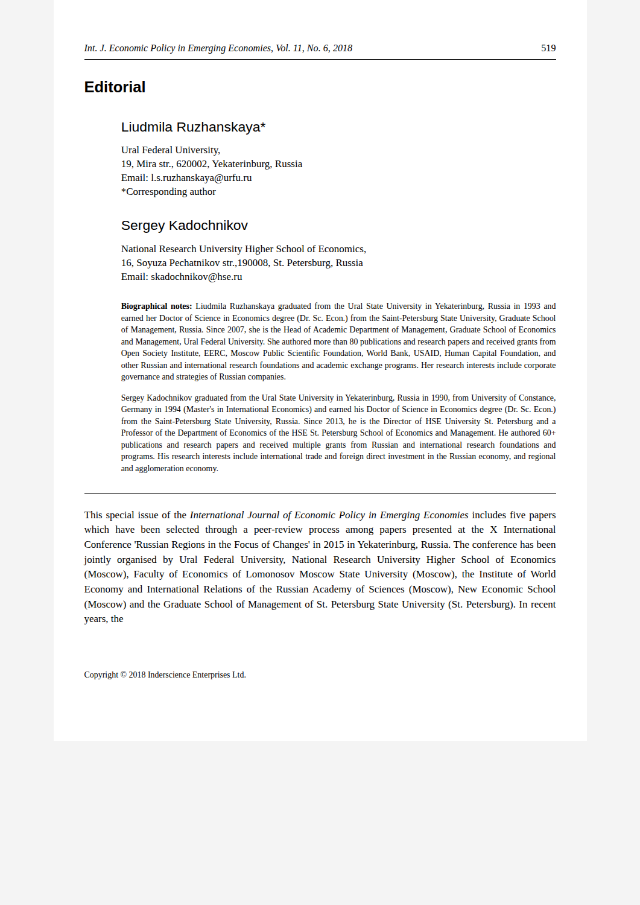Int. J. Economic Policy in Emerging Economies, Vol. 11, No. 6, 2018 519
Editorial
Liudmila Ruzhanskaya*
Ural Federal University,
19, Mira str., 620002, Yekaterinburg, Russia
Email: l.s.ruzhanskaya@urfu.ru
*Corresponding author
Sergey Kadochnikov
National Research University Higher School of Economics,
16, Soyuza Pechatnikov str.,190008, St. Petersburg, Russia
Email: skadochnikov@hse.ru
Biographical notes: Liudmila Ruzhanskaya graduated from the Ural State University in Yekaterinburg, Russia in 1993 and earned her Doctor of Science in Economics degree (Dr. Sc. Econ.) from the Saint-Petersburg State University, Graduate School of Management, Russia. Since 2007, she is the Head of Academic Department of Management, Graduate School of Economics and Management, Ural Federal University. She authored more than 80 publications and research papers and received grants from Open Society Institute, EERC, Moscow Public Scientific Foundation, World Bank, USAID, Human Capital Foundation, and other Russian and international research foundations and academic exchange programs. Her research interests include corporate governance and strategies of Russian companies.
Sergey Kadochnikov graduated from the Ural State University in Yekaterinburg, Russia in 1990, from University of Constance, Germany in 1994 (Master's in International Economics) and earned his Doctor of Science in Economics degree (Dr. Sc. Econ.) from the Saint-Petersburg State University, Russia. Since 2013, he is the Director of HSE University St. Petersburg and a Professor of the Department of Economics of the HSE St. Petersburg School of Economics and Management. He authored 60+ publications and research papers and received multiple grants from Russian and international research foundations and programs. His research interests include international trade and foreign direct investment in the Russian economy, and regional and agglomeration economy.
This special issue of the International Journal of Economic Policy in Emerging Economies includes five papers which have been selected through a peer-review process among papers presented at the X International Conference 'Russian Regions in the Focus of Changes' in 2015 in Yekaterinburg, Russia. The conference has been jointly organised by Ural Federal University, National Research University Higher School of Economics (Moscow), Faculty of Economics of Lomonosov Moscow State University (Moscow), the Institute of World Economy and International Relations of the Russian Academy of Sciences (Moscow), New Economic School (Moscow) and the Graduate School of Management of St. Petersburg State University (St. Petersburg). In recent years, the
Copyright © 2018 Inderscience Enterprises Ltd.